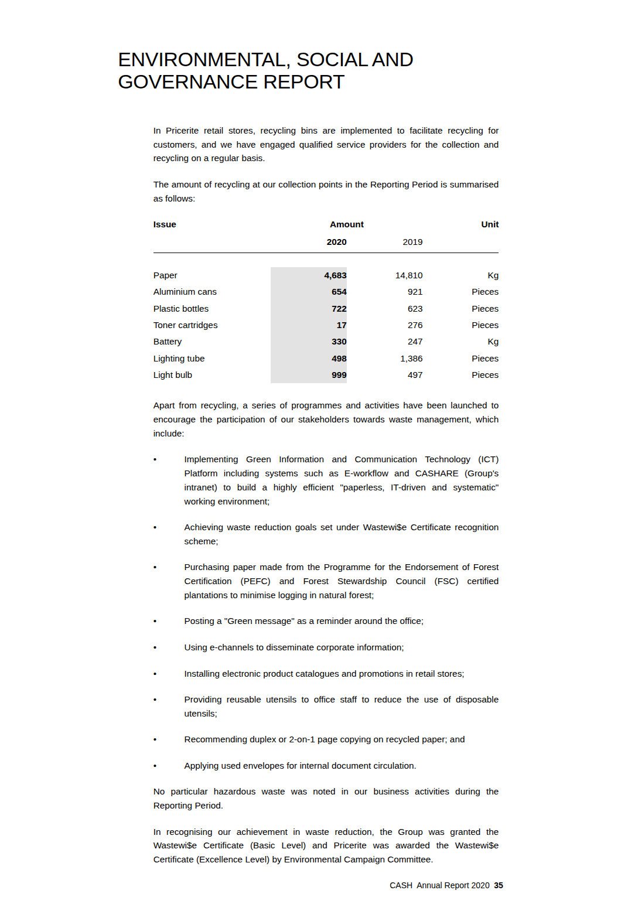ENVIRONMENTAL, SOCIAL AND GOVERNANCE REPORT
In Pricerite retail stores, recycling bins are implemented to facilitate recycling for customers, and we have engaged qualified service providers for the collection and recycling on a regular basis.
The amount of recycling at our collection points in the Reporting Period is summarised as follows:
| Issue | Amount | Unit |
| --- | --- | --- |
| | 2020 | 2019 | |
| Paper | 4,683 | 14,810 | Kg |
| Aluminium cans | 654 | 921 | Pieces |
| Plastic bottles | 722 | 623 | Pieces |
| Toner cartridges | 17 | 276 | Pieces |
| Battery | 330 | 247 | Kg |
| Lighting tube | 498 | 1,386 | Pieces |
| Light bulb | 999 | 497 | Pieces |
Apart from recycling, a series of programmes and activities have been launched to encourage the participation of our stakeholders towards waste management, which include:
Implementing Green Information and Communication Technology (ICT) Platform including systems such as E-workflow and CASHARE (Group's intranet) to build a highly efficient "paperless, IT-driven and systematic" working environment;
Achieving waste reduction goals set under Wastewi$e Certificate recognition scheme;
Purchasing paper made from the Programme for the Endorsement of Forest Certification (PEFC) and Forest Stewardship Council (FSC) certified plantations to minimise logging in natural forest;
Posting a "Green message" as a reminder around the office;
Using e-channels to disseminate corporate information;
Installing electronic product catalogues and promotions in retail stores;
Providing reusable utensils to office staff to reduce the use of disposable utensils;
Recommending duplex or 2-on-1 page copying on recycled paper; and
Applying used envelopes for internal document circulation.
No particular hazardous waste was noted in our business activities during the Reporting Period.
In recognising our achievement in waste reduction, the Group was granted the Wastewi$e Certificate (Basic Level) and Pricerite was awarded the Wastewi$e Certificate (Excellence Level) by Environmental Campaign Committee.
CASH Annual Report 202035